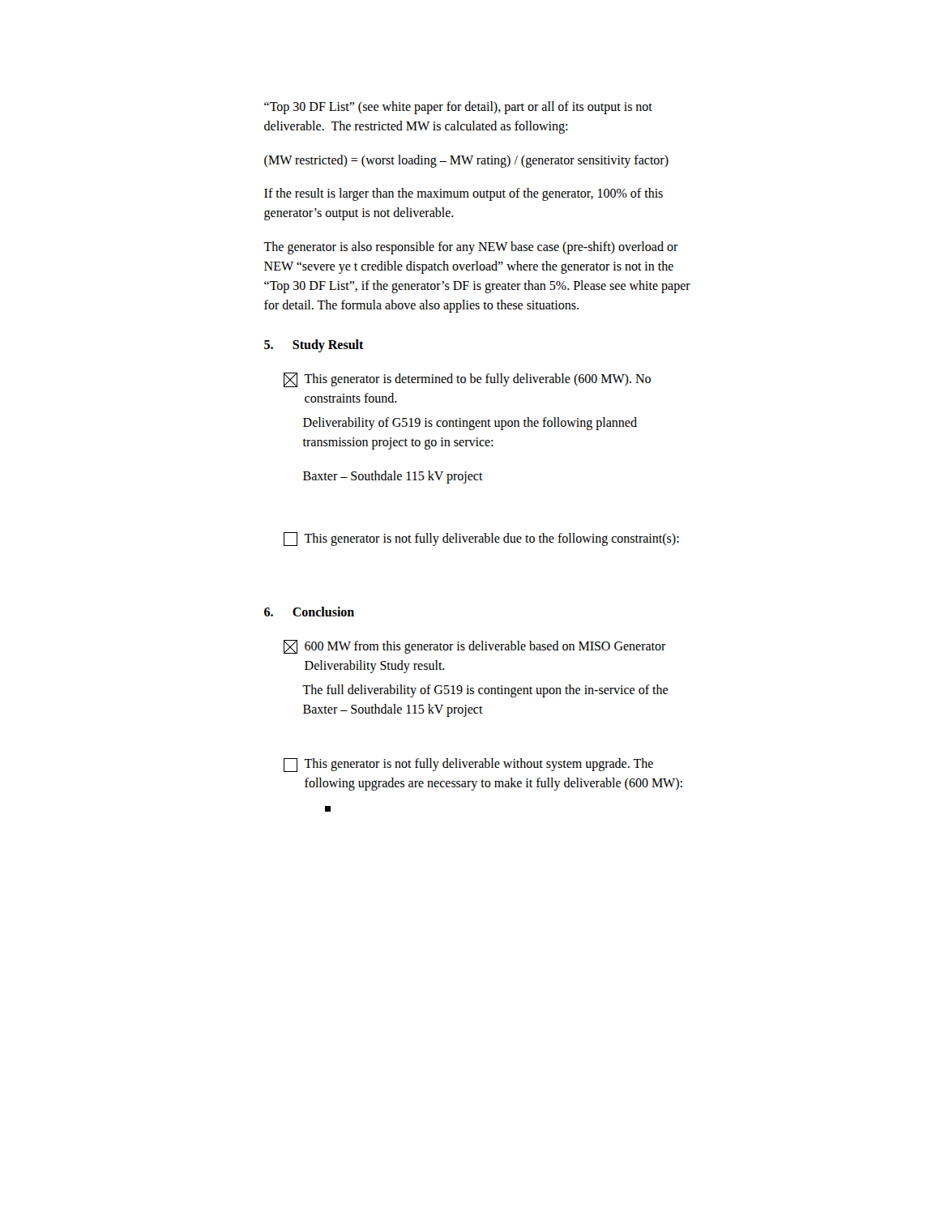“Top 30 DF List” (see white paper for detail), part or all of its output is not deliverable. The restricted MW is calculated as following:
(MW restricted) = (worst loading – MW rating) / (generator sensitivity factor)
If the result is larger than the maximum output of the generator, 100% of this generator’s output is not deliverable.
The generator is also responsible for any NEW base case (pre-shift) overload or NEW “severe ye t credible dispatch overload” where the generator is not in the “Top 30 DF List”, if the generator’s DF is greater than 5%. Please see white paper for detail. The formula above also applies to these situations.
5. Study Result
This generator is determined to be fully deliverable (600 MW). No constraints found.
Deliverability of G519 is contingent upon the following planned transmission project to go in service:
Baxter – Southdale 115 kV project
This generator is not fully deliverable due to the following constraint(s):
6. Conclusion
600 MW from this generator is deliverable based on MISO Generator Deliverability Study result.
The full deliverability of G519 is contingent upon the in-service of the Baxter – Southdale 115 kV project
This generator is not fully deliverable without system upgrade. The following upgrades are necessary to make it fully deliverable (600 MW):